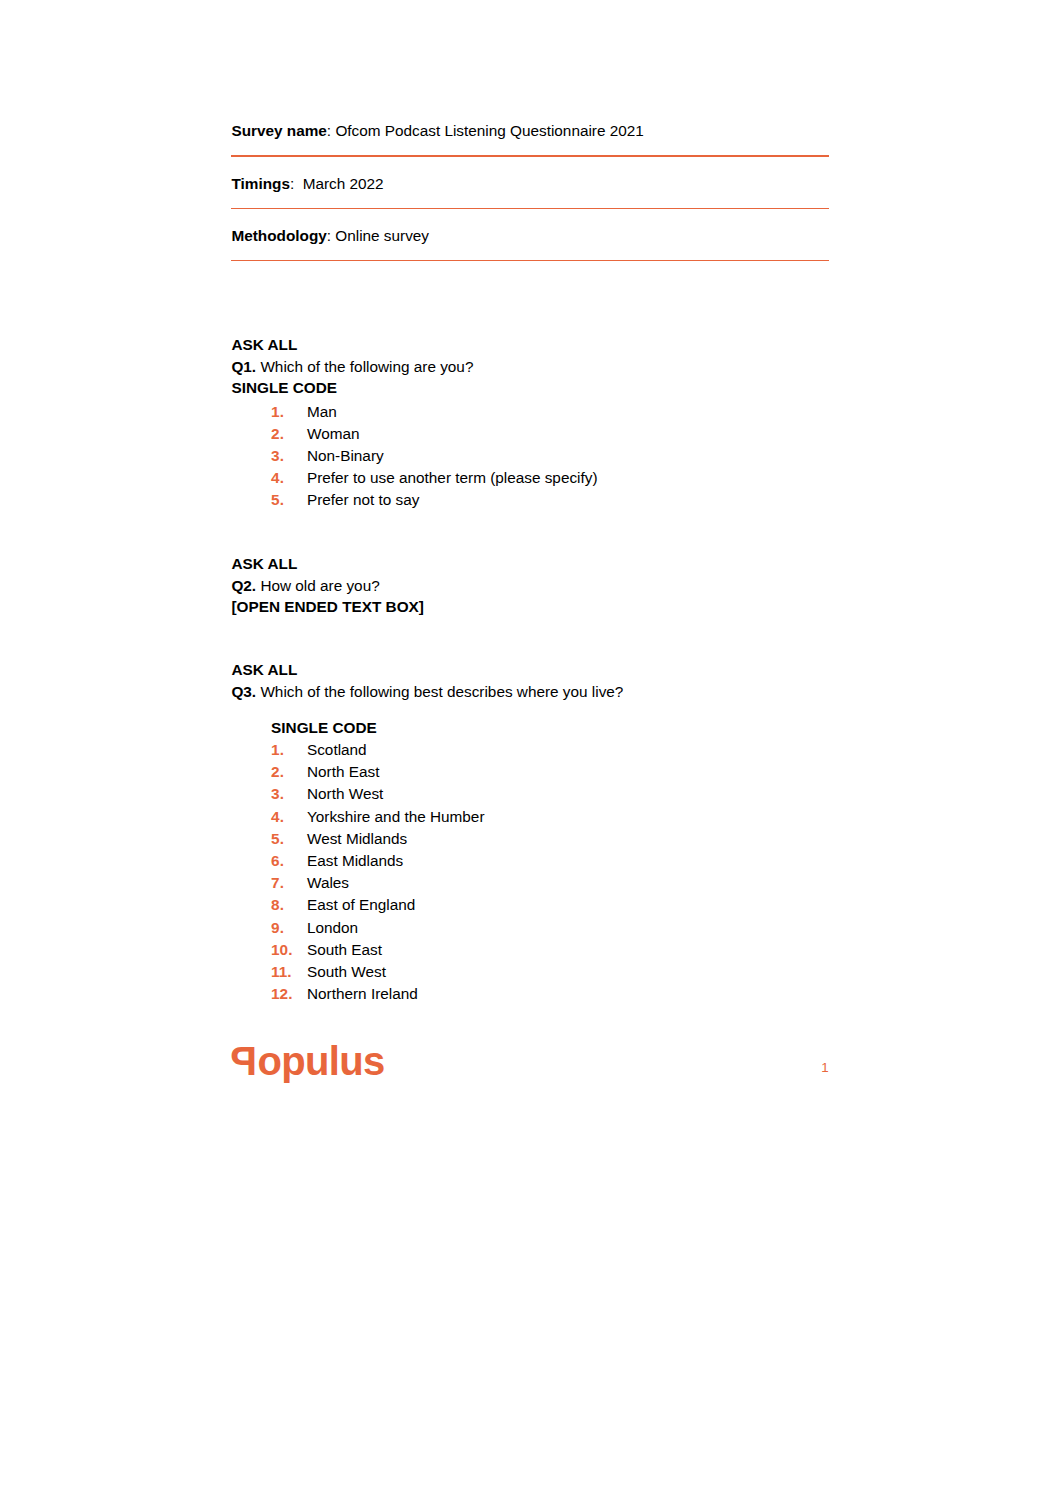Survey name: Ofcom Podcast Listening Questionnaire 2021
Timings: March 2022
Methodology: Online survey
ASK ALL
Q1. Which of the following are you?
SINGLE CODE
Man
Woman
Non-Binary
Prefer to use another term (please specify)
Prefer not to say
ASK ALL
Q2. How old are you?
[OPEN ENDED TEXT BOX]
ASK ALL
Q3. Which of the following best describes where you live?
SINGLE CODE
Scotland
North East
North West
Yorkshire and the Humber
West Midlands
East Midlands
Wales
East of England
London
South East
South West
Northern Ireland
Populus
1